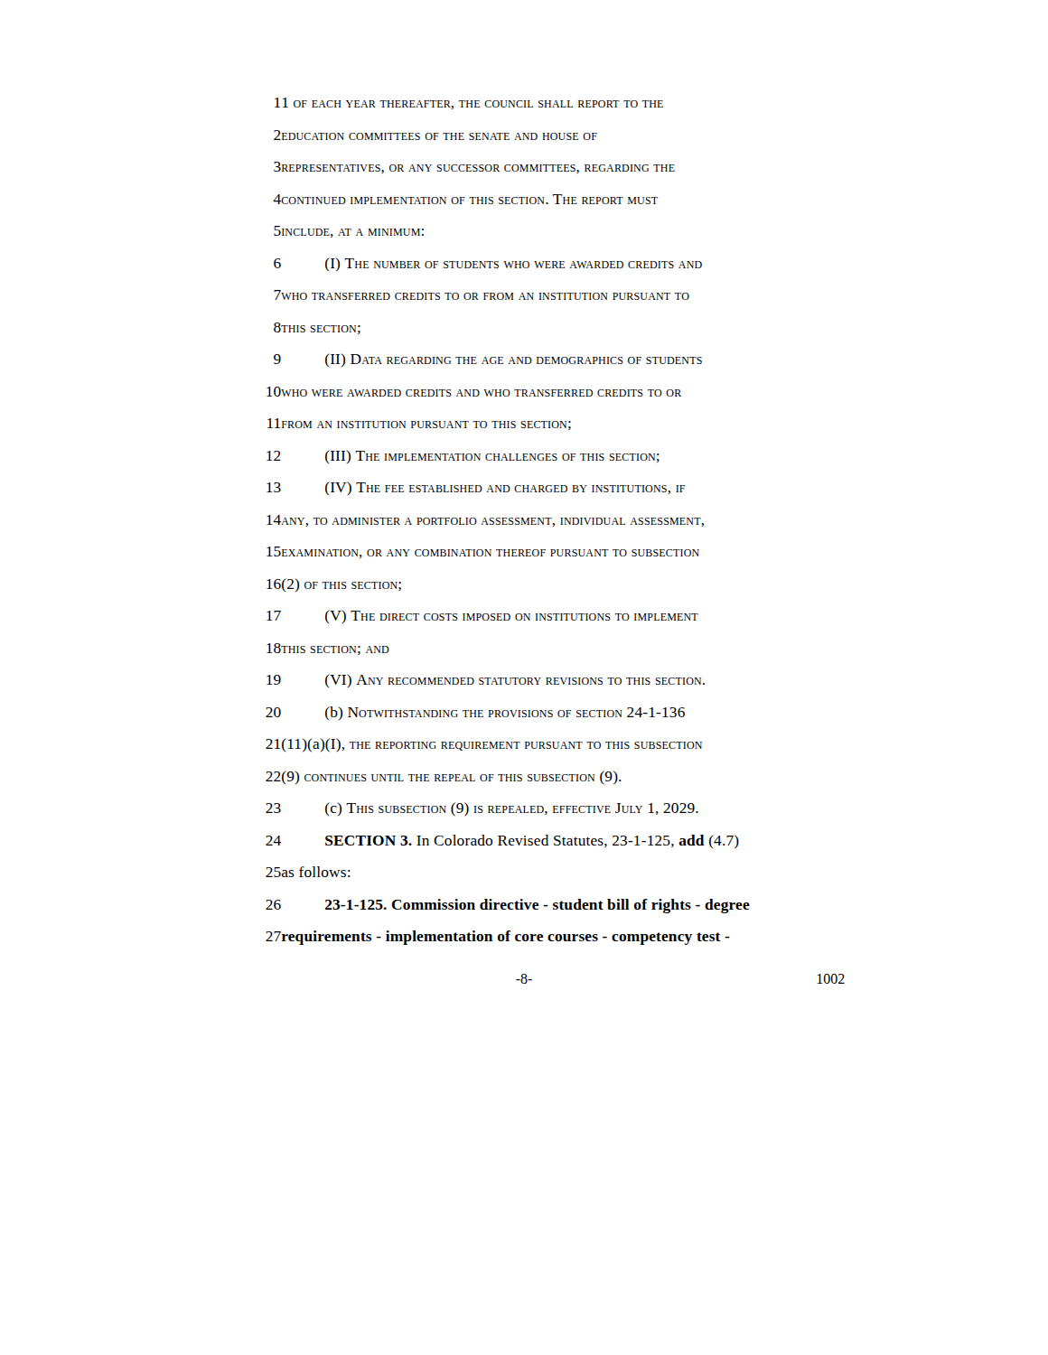| 1 | 1 of each year thereafter, the council shall report to the |
| 2 | education committees of the senate and house of |
| 3 | representatives, or any successor committees, regarding the |
| 4 | continued implementation of this section. The report must |
| 5 | include, at a minimum: |
| 6 | (I) The number of students who were awarded credits and |
| 7 | who transferred credits to or from an institution pursuant to |
| 8 | this section; |
| 9 | (II) Data regarding the age and demographics of students |
| 10 | who were awarded credits and who transferred credits to or |
| 11 | from an institution pursuant to this section; |
| 12 | (III) The implementation challenges of this section; |
| 13 | (IV) The fee established and charged by institutions, if |
| 14 | any, to administer a portfolio assessment, individual assessment, |
| 15 | examination, or any combination thereof pursuant to subsection |
| 16 | (2) of this section; |
| 17 | (V) The direct costs imposed on institutions to implement |
| 18 | this section; and |
| 19 | (VI) Any recommended statutory revisions to this section. |
| 20 | (b) Notwithstanding the provisions of section 24-1-136 |
| 21 | (11)(a)(I), the reporting requirement pursuant to this subsection |
| 22 | (9) continues until the repeal of this subsection (9). |
| 23 | (c) This subsection (9) is repealed, effective July 1, 2029. |
| 24 | SECTION 3. In Colorado Revised Statutes, 23-1-125, add (4.7) |
| 25 | as follows: |
| 26 | 23-1-125. Commission directive - student bill of rights - degree |
| 27 | requirements - implementation of core courses - competency test - |
-8-
1002